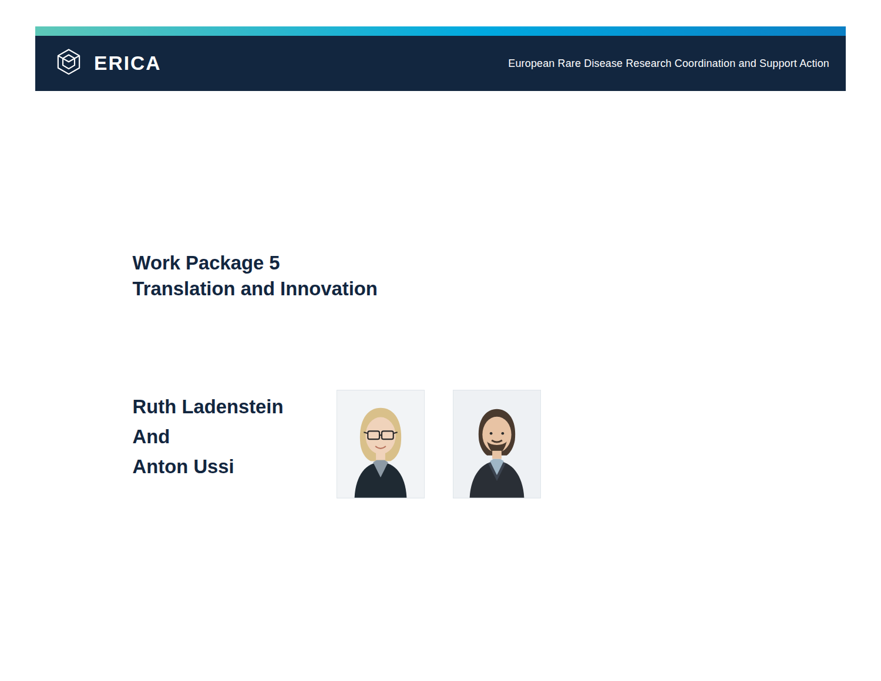ERICA
European Rare Disease Research Coordination and Support Action
Work Package 5 Translation and Innovation
Ruth Ladenstein And Anton Ussi